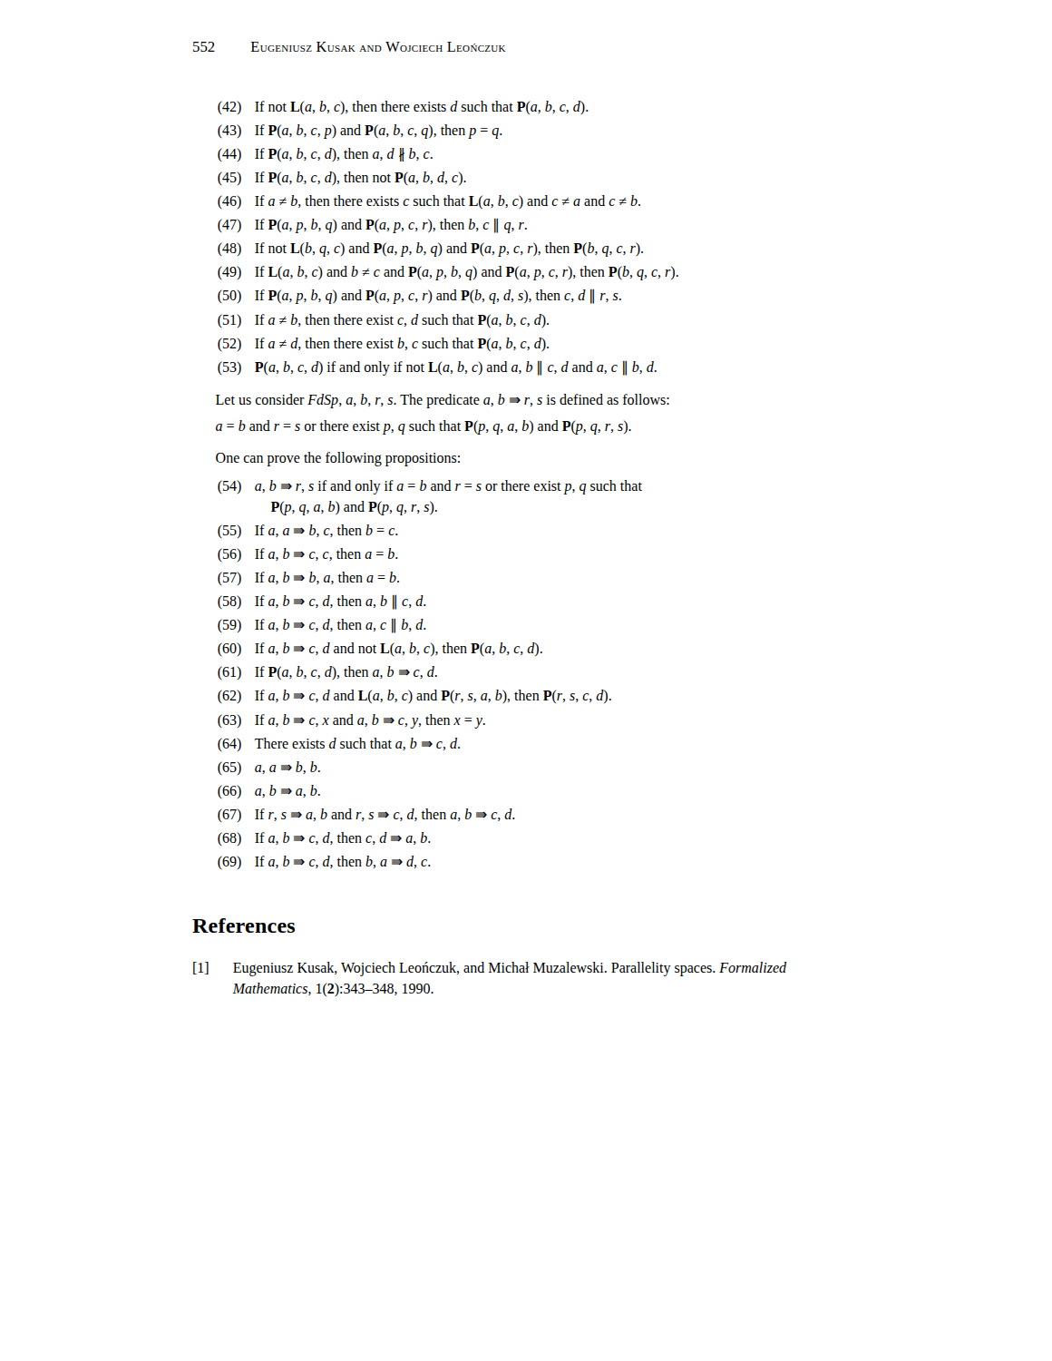552 Eugeniusz Kusak and Wojciech Leończuk
(42) If not L(a, b, c), then there exists d such that P(a, b, c, d).
(43) If P(a, b, c, p) and P(a, b, c, q), then p = q.
(44) If P(a, b, c, d), then a, d ∦ b, c.
(45) If P(a, b, c, d), then not P(a, b, d, c).
(46) If a ≠ b, then there exists c such that L(a, b, c) and c ≠ a and c ≠ b.
(47) If P(a, p, b, q) and P(a, p, c, r), then b, c ∥ q, r.
(48) If not L(b, q, c) and P(a, p, b, q) and P(a, p, c, r), then P(b, q, c, r).
(49) If L(a, b, c) and b ≠ c and P(a, p, b, q) and P(a, p, c, r), then P(b, q, c, r).
(50) If P(a, p, b, q) and P(a, p, c, r) and P(b, q, d, s), then c, d ∥ r, s.
(51) If a ≠ b, then there exist c, d such that P(a, b, c, d).
(52) If a ≠ d, then there exist b, c such that P(a, b, c, d).
(53) P(a, b, c, d) if and only if not L(a, b, c) and a, b ∥ c, d and a, c ∥ b, d.
Let us consider FdSp, a, b, r, s. The predicate a, b ⇛ r, s is defined as follows:
a = b and r = s or there exist p, q such that P(p, q, a, b) and P(p, q, r, s).
One can prove the following propositions:
(54) a, b ⇛ r, s if and only if a = b and r = s or there exist p, q such thatP(p, q, a, b) and P(p, q, r, s).
(55) If a, a ⇛ b, c, then b = c.
(56) If a, b ⇛ c, c, then a = b.
(57) If a, b ⇛ b, a, then a = b.
(58) If a, b ⇛ c, d, then a, b ∥ c, d.
(59) If a, b ⇛ c, d, then a, c ∥ b, d.
(60) If a, b ⇛ c, d and not L(a, b, c), then P(a, b, c, d).
(61) If P(a, b, c, d), then a, b ⇛ c, d.
(62) If a, b ⇛ c, d and L(a, b, c) and P(r, s, a, b), then P(r, s, c, d).
(63) If a, b ⇛ c, x and a, b ⇛ c, y, then x = y.
(64) There exists d such that a, b ⇛ c, d.
(65) a, a ⇛ b, b.
(66) a, b ⇛ a, b.
(67) If r, s ⇛ a, b and r, s ⇛ c, d, then a, b ⇛ c, d.
(68) If a, b ⇛ c, d, then c, d ⇛ a, b.
(69) If a, b ⇛ c, d, then b, a ⇛ d, c.
References
[1] Eugeniusz Kusak, Wojciech Leończuk, and Michał Muzalewski. Parallelity spaces. Formalized Mathematics, 1(2):343–348, 1990.